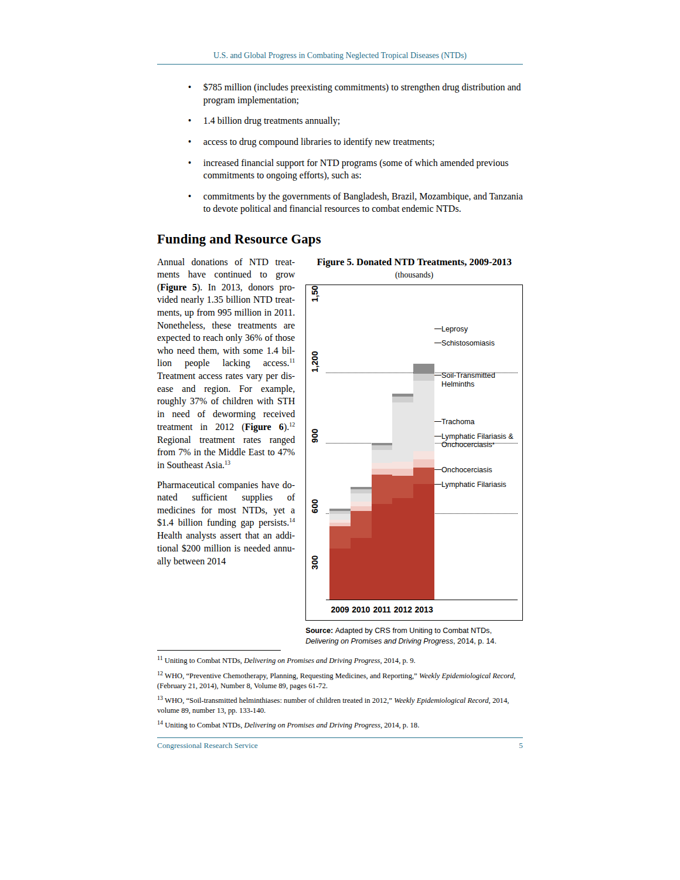U.S. and Global Progress in Combating Neglected Tropical Diseases (NTDs)
$785 million (includes preexisting commitments) to strengthen drug distribution and program implementation;
1.4 billion drug treatments annually;
access to drug compound libraries to identify new treatments;
increased financial support for NTD programs (some of which amended previous commitments to ongoing efforts), such as:
commitments by the governments of Bangladesh, Brazil, Mozambique, and Tanzania to devote political and financial resources to combat endemic NTDs.
Funding and Resource Gaps
Annual donations of NTD treatments have continued to grow (Figure 5). In 2013, donors provided nearly 1.35 billion NTD treatments, up from 995 million in 2011. Nonetheless, these treatments are expected to reach only 36% of those who need them, with some 1.4 billion people lacking access.11 Treatment access rates vary per disease and region. For example, roughly 37% of children with STH in need of deworming received treatment in 2012 (Figure 6).12 Regional treatment rates ranged from 7% in the Middle East to 47% in Southeast Asia.13
Pharmaceutical companies have donated sufficient supplies of medicines for most NTDs, yet a $1.4 billion funding gap persists.14 Health analysts assert that an additional $200 million is needed annually between 2014
Figure 5. Donated NTD Treatments, 2009-2013
(thousands)
1,500
1,200
900
600
300
20092010201120122013
Leprosy
Schistosomiasis
Soil-Transmitted
Helminths
Trachoma
Lymphatic Filariasis &
Onchocerciasis*
Onchocerciasis
Lymphatic Filariasis
Source: Adapted by CRS from Uniting to Combat NTDs, Delivering on Promises and Driving Progress, 2014, p. 14.
11 Uniting to Combat NTDs, Delivering on Promises and Driving Progress, 2014, p. 9.
12 WHO, “Preventive Chemotherapy, Planning, Requesting Medicines, and Reporting,” Weekly Epidemiological Record, (February 21, 2014), Number 8, Volume 89, pages 61-72.
13 WHO, “Soil-transmitted helminthiases: number of children treated in 2012,” Weekly Epidemiological Record, 2014, volume 89, number 13, pp. 133-140.
14 Uniting to Combat NTDs, Delivering on Promises and Driving Progress, 2014, p. 18.
Congressional Research Service 5